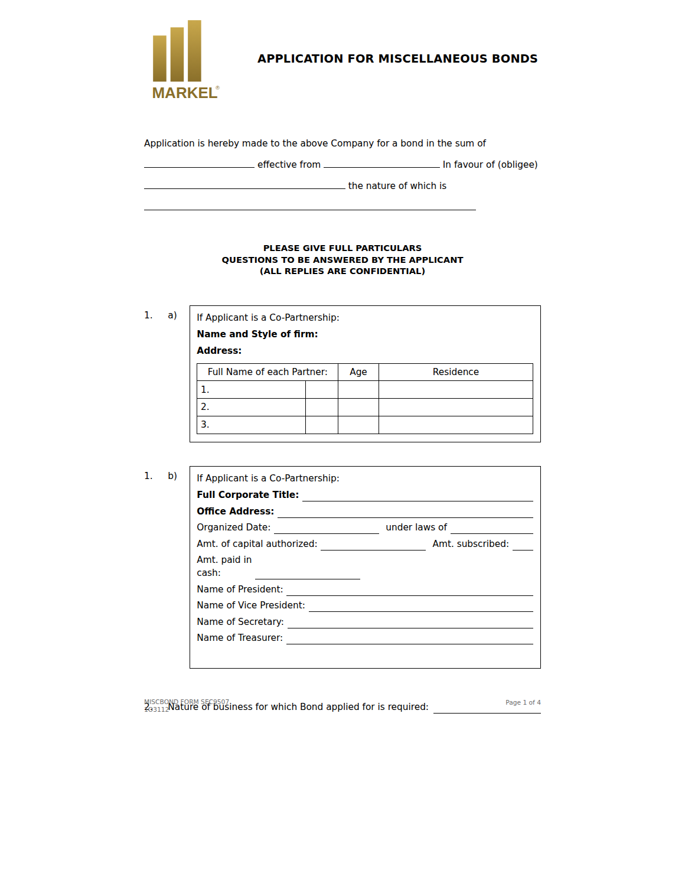MARKEL ®
APPLICATION FOR MISCELLANEOUS BONDS
Application is hereby made to the above Company for a bond in the sum of effective from In favour of (obligee) the nature of which is
PLEASE GIVE FULL PARTICULARS
QUESTIONS TO BE ANSWERED BY THE APPLICANT
(ALL REPLIES ARE CONFIDENTIAL)
1.
a)
If Applicant is a Co-Partnership:
Name and Style of firm:
Address:
| Full Name of each Partner: | Age | Residence |
| --- | --- | --- |
| 1. | | | |
| 2. | | | |
| 3. | | | |
1.
b)
If Applicant is a Co-Partnership:
Full Corporate Title:
Office Address:
Organized Date: under laws of
Amt. of capital authorized: Amt. subscribed:
Amt. paid in
cash:
Name of President:
Name of Vice President:
Name of Secretary:
Name of Treasurer:
2.
Nature of business for which Bond applied for is required:
MISCBOND FORM SEC9507
1O3112
Page 1 of 4